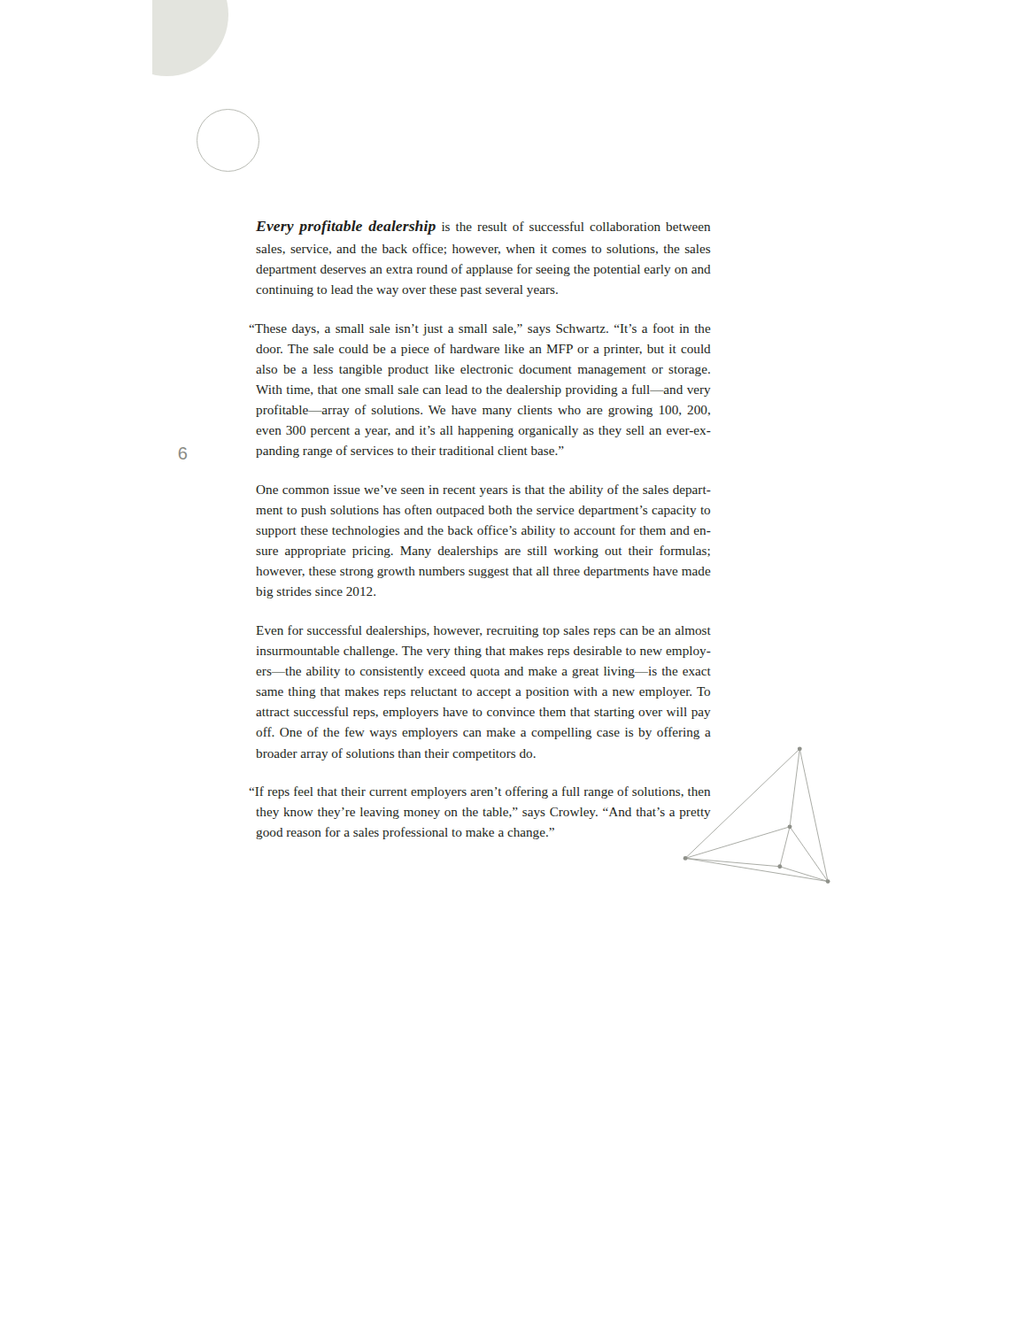6
Every profitable dealership is the result of successful collaboration between sales, service, and the back office; however, when it comes to solutions, the sales department deserves an extra round of applause for seeing the potential early on and continuing to lead the way over these past several years.
“These days, a small sale isn’t just a small sale,” says Schwartz. “It’s a foot in the door. The sale could be a piece of hardware like an MFP or a printer, but it could also be a less tangible product like electronic document management or storage. With time, that one small sale can lead to the dealership providing a full—and very profitable—array of solutions. We have many clients who are growing 100, 200, even 300 percent a year, and it’s all happening organically as they sell an ever-expanding range of services to their traditional client base.”
One common issue we’ve seen in recent years is that the ability of the sales department to push solutions has often outpaced both the service department’s capacity to support these technologies and the back office’s ability to account for them and ensure appropriate pricing. Many dealerships are still working out their formulas; however, these strong growth numbers suggest that all three departments have made big strides since 2012.
Even for successful dealerships, however, recruiting top sales reps can be an almost insurmountable challenge. The very thing that makes reps desirable to new employers—the ability to consistently exceed quota and make a great living—is the exact same thing that makes reps reluctant to accept a position with a new employer. To attract successful reps, employers have to convince them that starting over will pay off. One of the few ways employers can make a compelling case is by offering a broader array of solutions than their competitors do.
“If reps feel that their current employers aren’t offering a full range of solutions, then they know they’re leaving money on the table,” says Crowley. “And that’s a pretty good reason for a sales professional to make a change.”